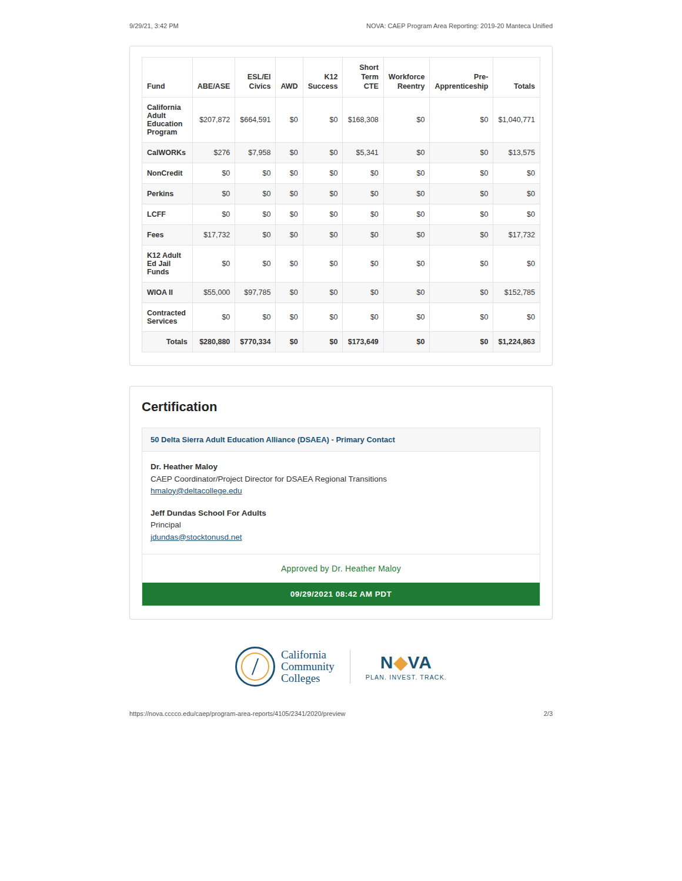9/29/21, 3:42 PM
NOVA: CAEP Program Area Reporting: 2019-20 Manteca Unified
| Fund | ABE/ASE | ESL/El Civics | AWD | K12 Success | Short Term CTE | Workforce Reentry | Pre- Apprenticeship | Totals |
| --- | --- | --- | --- | --- | --- | --- | --- | --- |
| California Adult Education Program | $207,872 | $664,591 | $0 | $0 | $168,308 | $0 | $0 | $1,040,771 |
| CalWORKs | $276 | $7,958 | $0 | $0 | $5,341 | $0 | $0 | $13,575 |
| NonCredit | $0 | $0 | $0 | $0 | $0 | $0 | $0 | $0 |
| Perkins | $0 | $0 | $0 | $0 | $0 | $0 | $0 | $0 |
| LCFF | $0 | $0 | $0 | $0 | $0 | $0 | $0 | $0 |
| Fees | $17,732 | $0 | $0 | $0 | $0 | $0 | $0 | $17,732 |
| K12 Adult Ed Jail Funds | $0 | $0 | $0 | $0 | $0 | $0 | $0 | $0 |
| WIOA II | $55,000 | $97,785 | $0 | $0 | $0 | $0 | $0 | $152,785 |
| Contracted Services | $0 | $0 | $0 | $0 | $0 | $0 | $0 | $0 |
| Totals | $280,880 | $770,334 | $0 | $0 | $173,649 | $0 | $0 | $1,224,863 |
Certification
50 Delta Sierra Adult Education Alliance (DSAEA) - Primary Contact
Dr. Heather Maloy
CAEP Coordinator/Project Director for DSAEA Regional Transitions
hmaloy@deltacollege.edu
Jeff Dundas School For Adults
Principal
jdundas@stocktonusd.net
Approved by Dr. Heather Maloy
09/29/2021 08:42 AM PDT
California
Community
Colleges
N◆VA
PLAN. INVEST. TRACK.
https://nova.cccco.edu/caep/program-area-reports/4105/2341/2020/preview
2/3